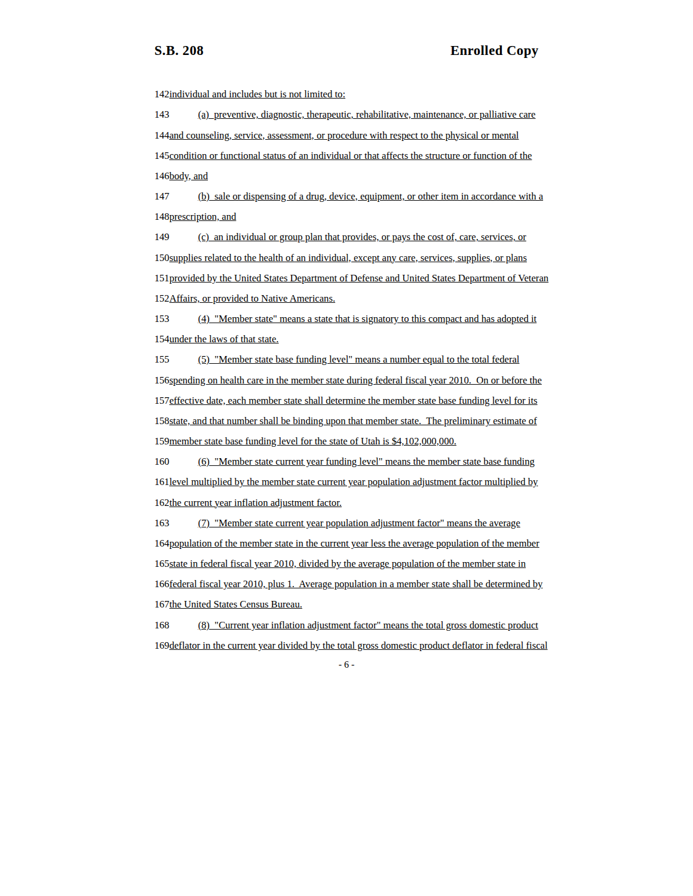S.B. 208 Enrolled Copy
| 142 | individual and includes but is not limited to: |
| 143 | (a) preventive, diagnostic, therapeutic, rehabilitative, maintenance, or palliative care |
| 144 | and counseling, service, assessment, or procedure with respect to the physical or mental |
| 145 | condition or functional status of an individual or that affects the structure or function of the |
| 146 | body, and |
| 147 | (b) sale or dispensing of a drug, device, equipment, or other item in accordance with a |
| 148 | prescription, and |
| 149 | (c) an individual or group plan that provides, or pays the cost of, care, services, or |
| 150 | supplies related to the health of an individual, except any care, services, supplies, or plans |
| 151 | provided by the United States Department of Defense and United States Department of Veteran |
| 152 | Affairs, or provided to Native Americans. |
| 153 | (4) "Member state" means a state that is signatory to this compact and has adopted it |
| 154 | under the laws of that state. |
| 155 | (5) "Member state base funding level" means a number equal to the total federal |
| 156 | spending on health care in the member state during federal fiscal year 2010. On or before the |
| 157 | effective date, each member state shall determine the member state base funding level for its |
| 158 | state, and that number shall be binding upon that member state. The preliminary estimate of |
| 159 | member state base funding level for the state of Utah is $4,102,000,000. |
| 160 | (6) "Member state current year funding level" means the member state base funding |
| 161 | level multiplied by the member state current year population adjustment factor multiplied by |
| 162 | the current year inflation adjustment factor. |
| 163 | (7) "Member state current year population adjustment factor" means the average |
| 164 | population of the member state in the current year less the average population of the member |
| 165 | state in federal fiscal year 2010, divided by the average population of the member state in |
| 166 | federal fiscal year 2010, plus 1. Average population in a member state shall be determined by |
| 167 | the United States Census Bureau. |
| 168 | (8) "Current year inflation adjustment factor" means the total gross domestic product |
| 169 | deflator in the current year divided by the total gross domestic product deflator in federal fiscal |
- 6 -